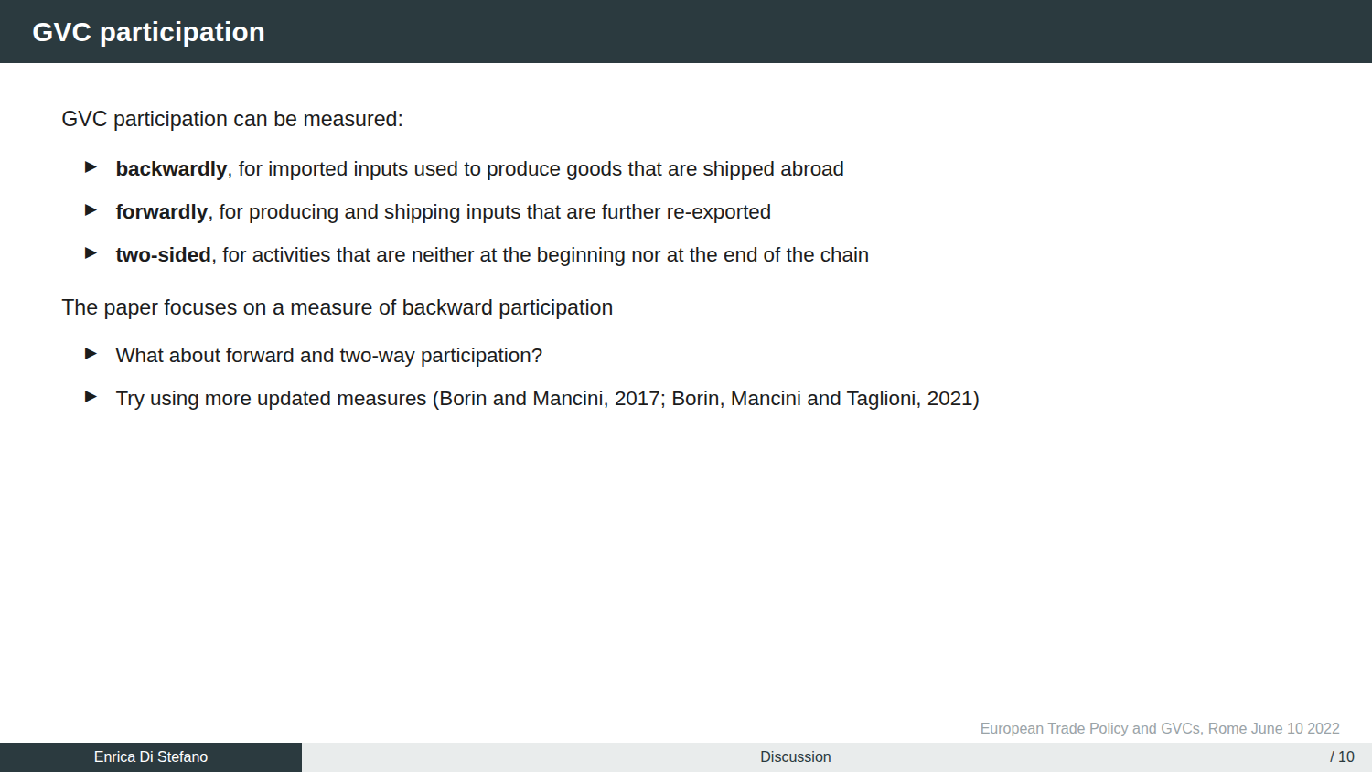GVC participation
GVC participation can be measured:
backwardly, for imported inputs used to produce goods that are shipped abroad
forwardly, for producing and shipping inputs that are further re-exported
two-sided, for activities that are neither at the beginning nor at the end of the chain
The paper focuses on a measure of backward participation
What about forward and two-way participation?
Try using more updated measures (Borin and Mancini, 2017; Borin, Mancini and Taglioni, 2021)
European Trade Policy and GVCs, Rome June 10 2022
Enrica Di Stefano
Discussion
/ 10